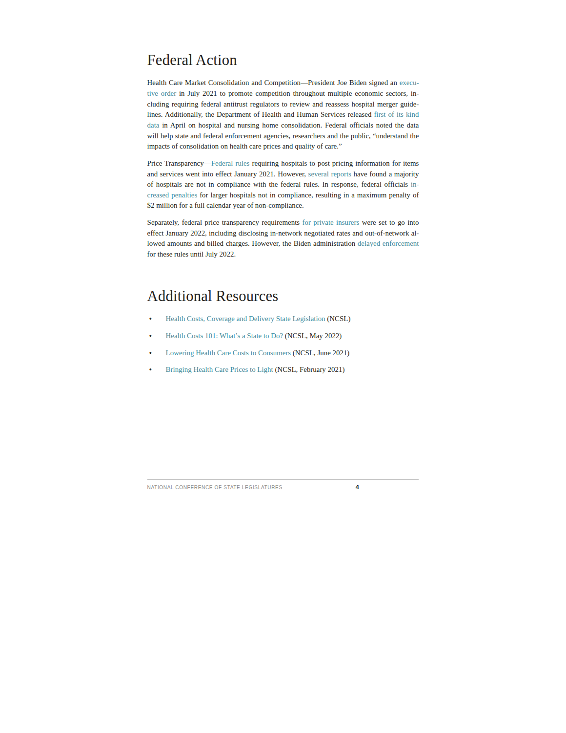Federal Action
Health Care Market Consolidation and Competition—President Joe Biden signed an executive order in July 2021 to promote competition throughout multiple economic sectors, including requiring federal antitrust regulators to review and reassess hospital merger guidelines. Additionally, the Department of Health and Human Services released first of its kind data in April on hospital and nursing home consolidation. Federal officials noted the data will help state and federal enforcement agencies, researchers and the public, “understand the impacts of consolidation on health care prices and quality of care.”
Price Transparency—Federal rules requiring hospitals to post pricing information for items and services went into effect January 2021. However, several reports have found a majority of hospitals are not in compliance with the federal rules. In response, federal officials increased penalties for larger hospitals not in compliance, resulting in a maximum penalty of $2 million for a full calendar year of non-compliance.
Separately, federal price transparency requirements for private insurers were set to go into effect January 2022, including disclosing in-network negotiated rates and out-of-network allowed amounts and billed charges. However, the Biden administration delayed enforcement for these rules until July 2022.
Additional Resources
Health Costs, Coverage and Delivery State Legislation (NCSL)
Health Costs 101: What’s a State to Do? (NCSL, May 2022)
Lowering Health Care Costs to Consumers (NCSL, June 2021)
Bringing Health Care Prices to Light (NCSL, February 2021)
NATIONAL CONFERENCE OF STATE LEGISLATURES 4